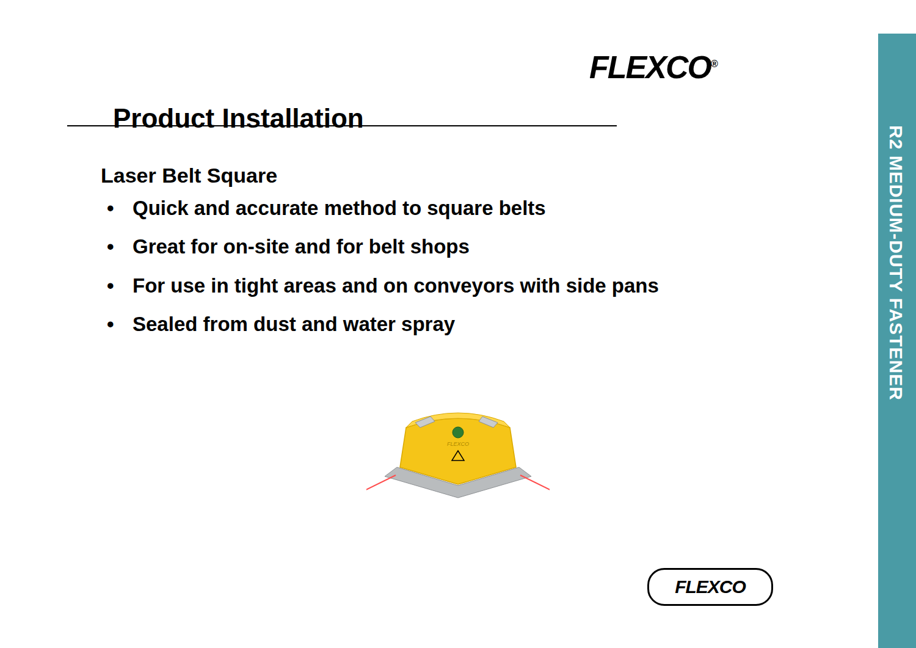R2 MEDIUM-DUTY FASTENER
FLEXCO®
Product Installation
Laser Belt Square
Quick and accurate method to square belts
Great for on-site and for belt shops
For use in tight areas and on conveyors with side pans
Sealed from dust and water spray
FLEXCO
FLEXCO